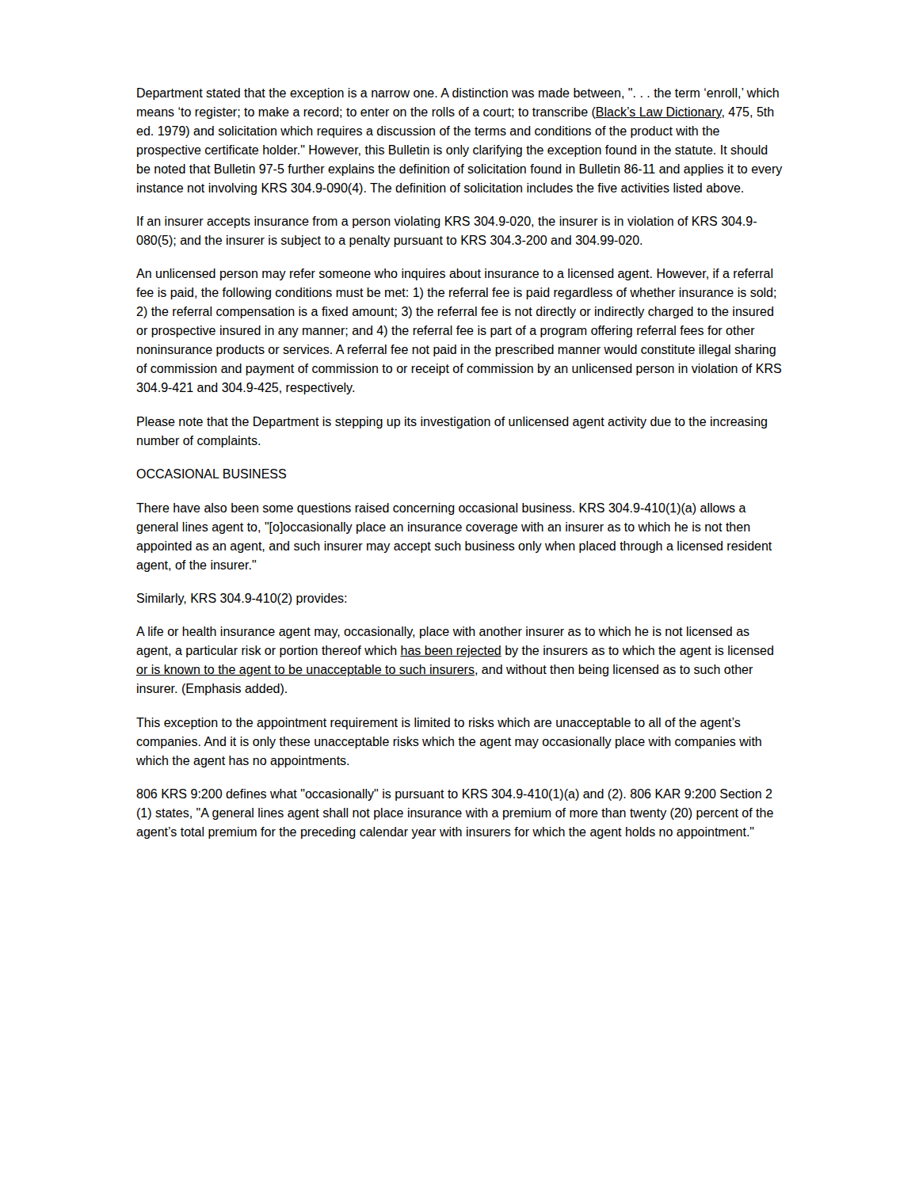Department stated that the exception is a narrow one. A distinction was made between, ". . . the term ‘enroll,’ which means ‘to register; to make a record; to enter on the rolls of a court; to transcribe (Black’s Law Dictionary, 475, 5th ed. 1979) and solicitation which requires a discussion of the terms and conditions of the product with the prospective certificate holder." However, this Bulletin is only clarifying the exception found in the statute. It should be noted that Bulletin 97-5 further explains the definition of solicitation found in Bulletin 86-11 and applies it to every instance not involving KRS 304.9-090(4). The definition of solicitation includes the five activities listed above.
If an insurer accepts insurance from a person violating KRS 304.9-020, the insurer is in violation of KRS 304.9-080(5); and the insurer is subject to a penalty pursuant to KRS 304.3-200 and 304.99-020.
An unlicensed person may refer someone who inquires about insurance to a licensed agent. However, if a referral fee is paid, the following conditions must be met: 1) the referral fee is paid regardless of whether insurance is sold; 2) the referral compensation is a fixed amount; 3) the referral fee is not directly or indirectly charged to the insured or prospective insured in any manner; and 4) the referral fee is part of a program offering referral fees for other noninsurance products or services. A referral fee not paid in the prescribed manner would constitute illegal sharing of commission and payment of commission to or receipt of commission by an unlicensed person in violation of KRS 304.9-421 and 304.9-425, respectively.
Please note that the Department is stepping up its investigation of unlicensed agent activity due to the increasing number of complaints.
OCCASIONAL BUSINESS
There have also been some questions raised concerning occasional business. KRS 304.9-410(1)(a) allows a general lines agent to, "[o]occasionally place an insurance coverage with an insurer as to which he is not then appointed as an agent, and such insurer may accept such business only when placed through a licensed resident agent, of the insurer."
Similarly, KRS 304.9-410(2) provides:
A life or health insurance agent may, occasionally, place with another insurer as to which he is not licensed as agent, a particular risk or portion thereof which has been rejected by the insurers as to which the agent is licensed or is known to the agent to be unacceptable to such insurers, and without then being licensed as to such other insurer. (Emphasis added).
This exception to the appointment requirement is limited to risks which are unacceptable to all of the agent’s companies. And it is only these unacceptable risks which the agent may occasionally place with companies with which the agent has no appointments.
806 KRS 9:200 defines what "occasionally" is pursuant to KRS 304.9-410(1)(a) and (2). 806 KAR 9:200 Section 2 (1) states, "A general lines agent shall not place insurance with a premium of more than twenty (20) percent of the agent’s total premium for the preceding calendar year with insurers for which the agent holds no appointment."